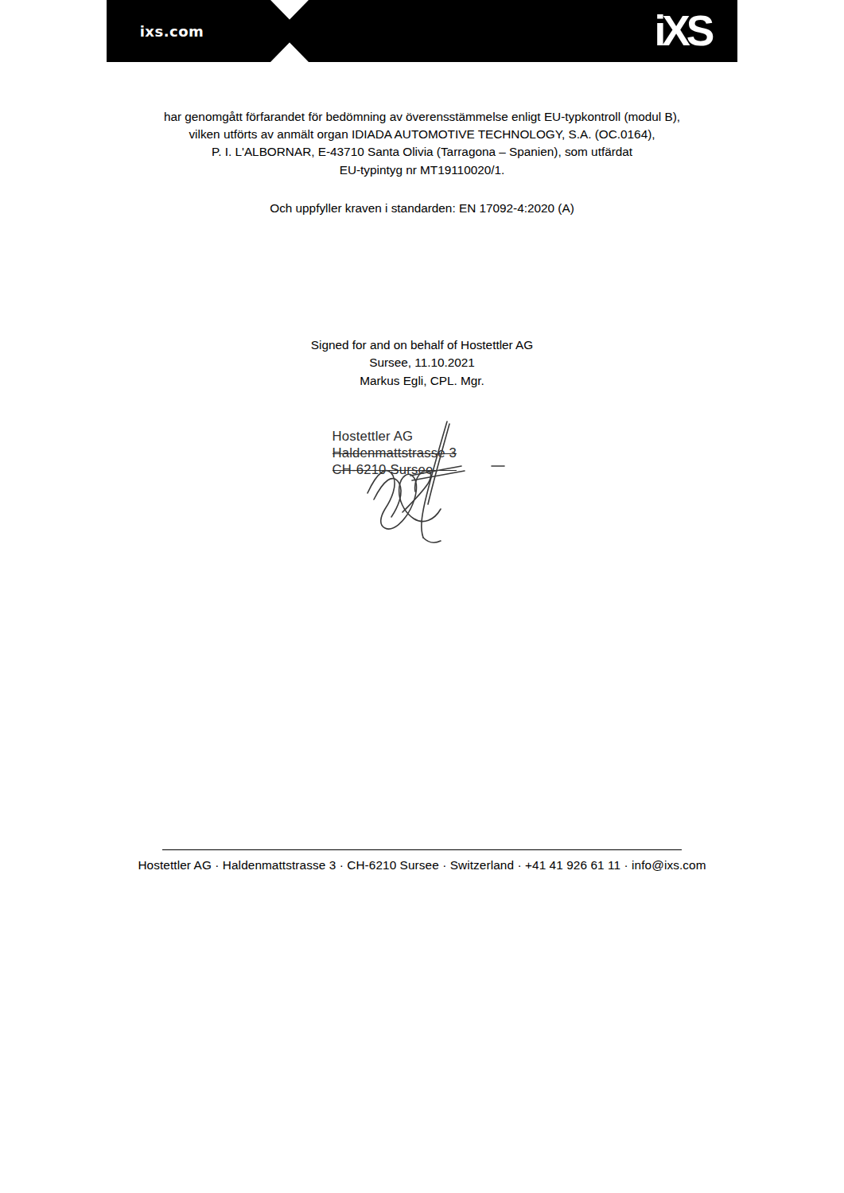ixs.com
iXS
har genomgått förfarandet för bedömning av överensstämmelse enligt EU-typkontroll (modul B),
vilken utförts av anmält organ IDIADA AUTOMOTIVE TECHNOLOGY, S.A. (OC.0164),
P. I. L'ALBORNAR, E-43710 Santa Olivia (Tarragona – Spanien), som utfärdat
EU-typintyg nr MT19110020/1.
Och uppfyller kraven i standarden: EN 17092-4:2020 (A)
Signed for and on behalf of Hostettler AG
Sursee, 11.10.2021
Markus Egli, CPL. Mgr.
Hostettler AG Haldenmattstrasse 3 CH-6210 Sursee
Hostettler AG · Haldenmattstrasse 3 · CH-6210 Sursee · Switzerland · +41 41 926 61 11 · info@ixs.com